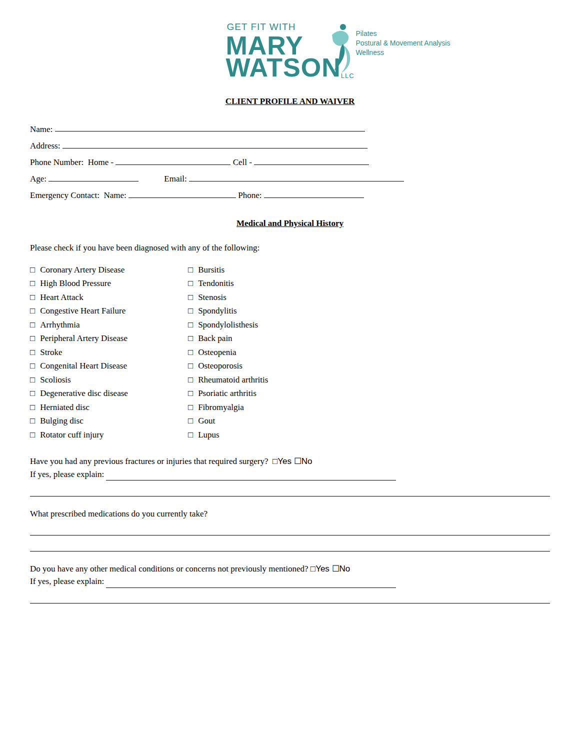GET FIT WITH
MARY
WATSONLLC
Pilates
Postural & Movement Analysis
Wellness
CLIENT PROFILE AND WAIVER
Name:
Address:
Phone Number: Home - Cell -
Age: Email:
Emergency Contact: Name: Phone:
Medical and Physical History
Please check if you have been diagnosed with any of the following:
□Coronary Artery Disease
□High Blood Pressure
□Heart Attack
□Congestive Heart Failure
□Arrhythmia
□Peripheral Artery Disease
□Stroke
□Congenital Heart Disease
□Scoliosis
□Degenerative disc disease
□Herniated disc
□Bulging disc
□Rotator cuff injury
□Bursitis
□Tendonitis
□Stenosis
□Spondylitis
□Spondylolisthesis
□Back pain
□Osteopenia
□Osteoporosis
□Rheumatoid arthritis
□Psoriatic arthritis
□Fibromyalgia
□Gout
□Lupus
Have you had any previous fractures or injuries that required surgery? □Yes ☐No
If yes, please explain:
What prescribed medications do you currently take?
Do you have any other medical conditions or concerns not previously mentioned? □Yes ☐No
If yes, please explain: